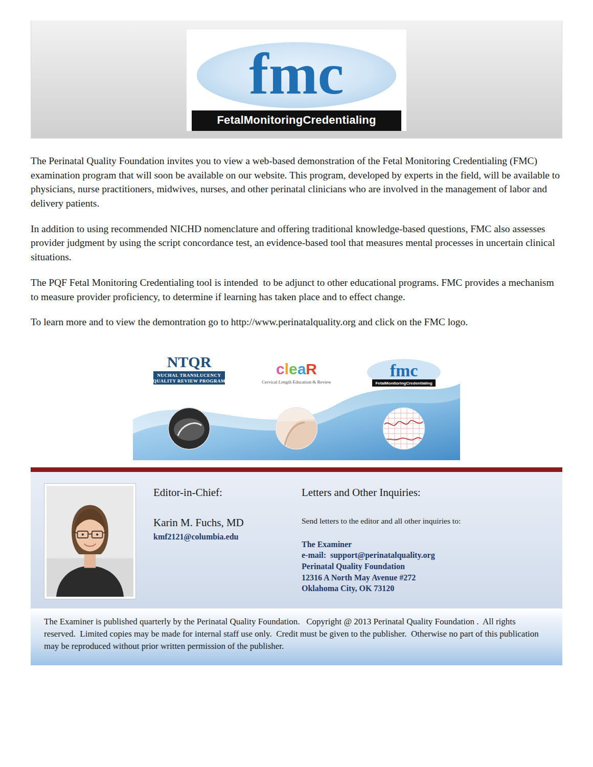fmc
Fetal Monitoring Credentialing
The Perinatal Quality Foundation invites you to view a web-based demonstration of the Fetal Monitoring Credentialing (FMC) examination program that will soon be available on our website. This program, developed by experts in the field, will be available to physicians, nurse practitioners, midwives, nurses, and other perinatal clinicians who are involved in the management of labor and delivery patients.
In addition to using recommended NICHD nomenclature and offering traditional knowledge-based questions, FMC also assesses provider judgment by using the script concordance test, an evidence-based tool that measures mental processes in uncertain clinical situations.
The PQF Fetal Monitoring Credentialing tool is intended to be adjunct to other educational programs. FMC provides a mechanism to measure provider proficiency, to determine if learning has taken place and to effect change.
To learn more and to view the demontration go to http://www.perinatalquality.org and click on the FMC logo.
NTQR NUCHAL TRANSLUCENCY QUALITY REVIEW PROGRAM cleaR Cervical Length Education & Review fmc FetalMonitoringCredentialing
Editor-in-Chief:
Karin M. Fuchs, MD
kmf2121@columbia.edu
Letters and Other Inquiries:
Send letters to the editor and all other inquiries to:
The Examiner e-mail: support@perinatalquality.org Perinatal Quality Foundation 12316 A North May Avenue #272 Oklahoma City, OK 73120
The Examiner is published quarterly by the Perinatal Quality Foundation. Copyright @ 2013 Perinatal Quality Foundation . All rights reserved. Limited copies may be made for internal staff use only. Credit must be given to the publisher. Otherwise no part of this publication may be reproduced without prior written permission of the publisher.